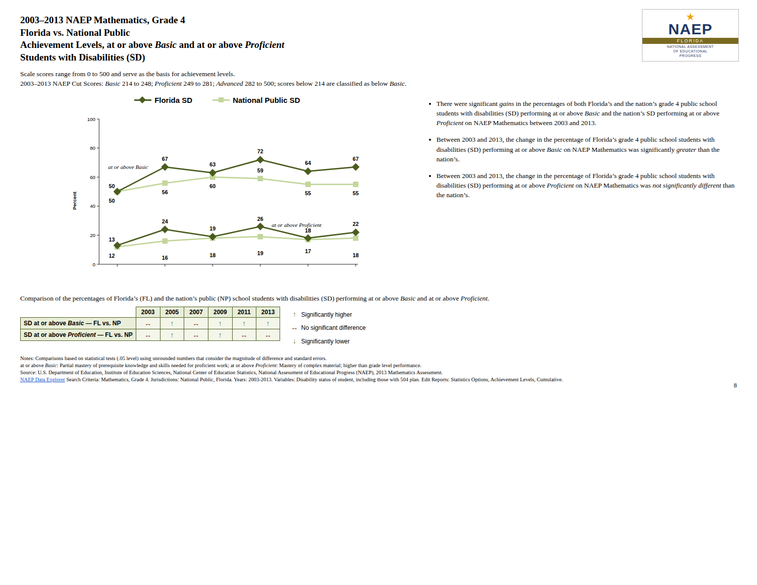★
NAEP
FLORIDA
NATIONAL ASSESSMENT
OF EDUCATIONAL
PROGRESS
2003–2013 NAEP Mathematics, Grade 4 Florida vs. National Public Achievement Levels, at or above Basic and at or above Proficient Students with Disabilities (SD)
Scale scores range from 0 to 500 and serve as the basis for achievement levels.
2003–2013 NAEP Cut Scores: Basic 214 to 248; Proficient 249 to 281; Advanced 282 to 500; scores below 214 are classified as below Basic.
Florida SD National Public SD
100 80 60 40 20 0 Percent at or above Basic at or above Proficient 50 67 63 72 64 67 50 56 60 59 55 55 13 24 19 26 18 22 12 16 18 19 17 18
There were significant gains in the percentages of both Florida’s and the nation’s grade 4 public school students with disabilities (SD) performing at or above Basic and the nation’s SD performing at or above Proficient on NAEP Mathematics between 2003 and 2013.
Between 2003 and 2013, the change in the percentage of Florida’s grade 4 public school students with disabilities (SD) performing at or above Basic on NAEP Mathematics was significantly greater than the nation’s.
Between 2003 and 2013, the change in the percentage of Florida’s grade 4 public school students with disabilities (SD) performing at or above Proficient on NAEP Mathematics was not significantly different than the nation’s.
Comparison of the percentages of Florida’s (FL) and the nation’s public (NP) school students with disabilities (SD) performing at or above Basic and at or above Proficient.
| | 2003 | 2005 | 2007 | 2009 | 2011 | 2013 |
| --- | --- | --- | --- | --- | --- | --- |
| SD at or above Basic — FL vs. NP | ↔ | ↑ | ↔ | ↑ | ↑ | ↑ |
| SD at or above Proficient — FL vs. NP | ↔ | ↑ | ↔ | ↑ | ↔ | ↔ |
↑ Significantly higher
↔ No significant difference
↓ Significantly lower
Notes: Comparisons based on statistical tests (.05 level) using unrounded numbers that consider the magnitude of difference and standard errors.
at or above Basic: Partial mastery of prerequisite knowledge and skills needed for proficient work; at or above Proficient: Mastery of complex material; higher than grade level performance.
Source: U.S. Department of Education, Institute of Education Sciences, National Center of Education Statistics, National Assessment of Educational Progress (NAEP), 2013 Mathematics Assessment.
NAEP Data Explorer Search Criteria: Mathematics, Grade 4. Jurisdictions: National Public, Florida. Years: 2003-2013. Variables: Disability status of student, including those with 504 plan. Edit Reports: Statistics Options, Achievement Levels, Cumulative.
8